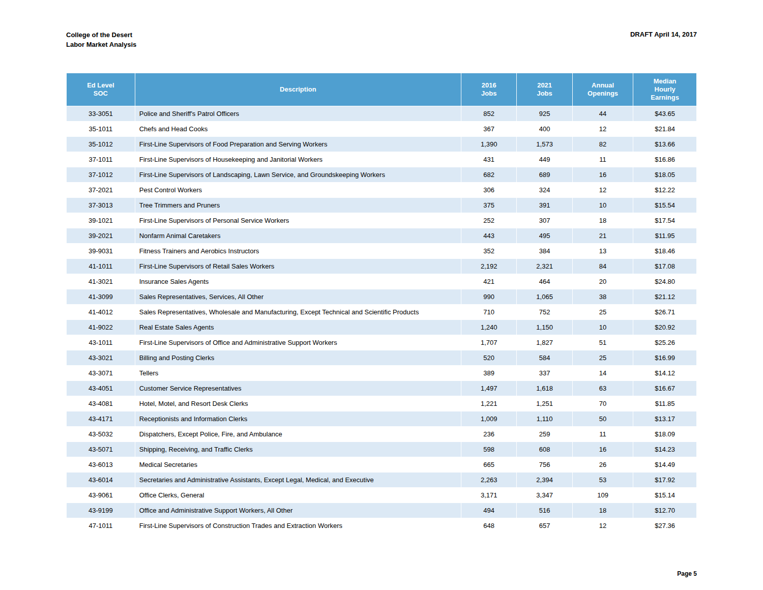College of the Desert
Labor Market Analysis
DRAFT April 14, 2017
| Ed Level SOC | Description | 2016 Jobs | 2021 Jobs | Annual Openings | Median Hourly Earnings |
| --- | --- | --- | --- | --- | --- |
| 33-3051 | Police and Sheriff's Patrol Officers | 852 | 925 | 44 | $43.65 |
| 35-1011 | Chefs and Head Cooks | 367 | 400 | 12 | $21.84 |
| 35-1012 | First-Line Supervisors of Food Preparation and Serving Workers | 1,390 | 1,573 | 82 | $13.66 |
| 37-1011 | First-Line Supervisors of Housekeeping and Janitorial Workers | 431 | 449 | 11 | $16.86 |
| 37-1012 | First-Line Supervisors of Landscaping, Lawn Service, and Groundskeeping Workers | 682 | 689 | 16 | $18.05 |
| 37-2021 | Pest Control Workers | 306 | 324 | 12 | $12.22 |
| 37-3013 | Tree Trimmers and Pruners | 375 | 391 | 10 | $15.54 |
| 39-1021 | First-Line Supervisors of Personal Service Workers | 252 | 307 | 18 | $17.54 |
| 39-2021 | Nonfarm Animal Caretakers | 443 | 495 | 21 | $11.95 |
| 39-9031 | Fitness Trainers and Aerobics Instructors | 352 | 384 | 13 | $18.46 |
| 41-1011 | First-Line Supervisors of Retail Sales Workers | 2,192 | 2,321 | 84 | $17.08 |
| 41-3021 | Insurance Sales Agents | 421 | 464 | 20 | $24.80 |
| 41-3099 | Sales Representatives, Services, All Other | 990 | 1,065 | 38 | $21.12 |
| 41-4012 | Sales Representatives, Wholesale and Manufacturing, Except Technical and Scientific Products | 710 | 752 | 25 | $26.71 |
| 41-9022 | Real Estate Sales Agents | 1,240 | 1,150 | 10 | $20.92 |
| 43-1011 | First-Line Supervisors of Office and Administrative Support Workers | 1,707 | 1,827 | 51 | $25.26 |
| 43-3021 | Billing and Posting Clerks | 520 | 584 | 25 | $16.99 |
| 43-3071 | Tellers | 389 | 337 | 14 | $14.12 |
| 43-4051 | Customer Service Representatives | 1,497 | 1,618 | 63 | $16.67 |
| 43-4081 | Hotel, Motel, and Resort Desk Clerks | 1,221 | 1,251 | 70 | $11.85 |
| 43-4171 | Receptionists and Information Clerks | 1,009 | 1,110 | 50 | $13.17 |
| 43-5032 | Dispatchers, Except Police, Fire, and Ambulance | 236 | 259 | 11 | $18.09 |
| 43-5071 | Shipping, Receiving, and Traffic Clerks | 598 | 608 | 16 | $14.23 |
| 43-6013 | Medical Secretaries | 665 | 756 | 26 | $14.49 |
| 43-6014 | Secretaries and Administrative Assistants, Except Legal, Medical, and Executive | 2,263 | 2,394 | 53 | $17.92 |
| 43-9061 | Office Clerks, General | 3,171 | 3,347 | 109 | $15.14 |
| 43-9199 | Office and Administrative Support Workers, All Other | 494 | 516 | 18 | $12.70 |
| 47-1011 | First-Line Supervisors of Construction Trades and Extraction Workers | 648 | 657 | 12 | $27.36 |
Page 5